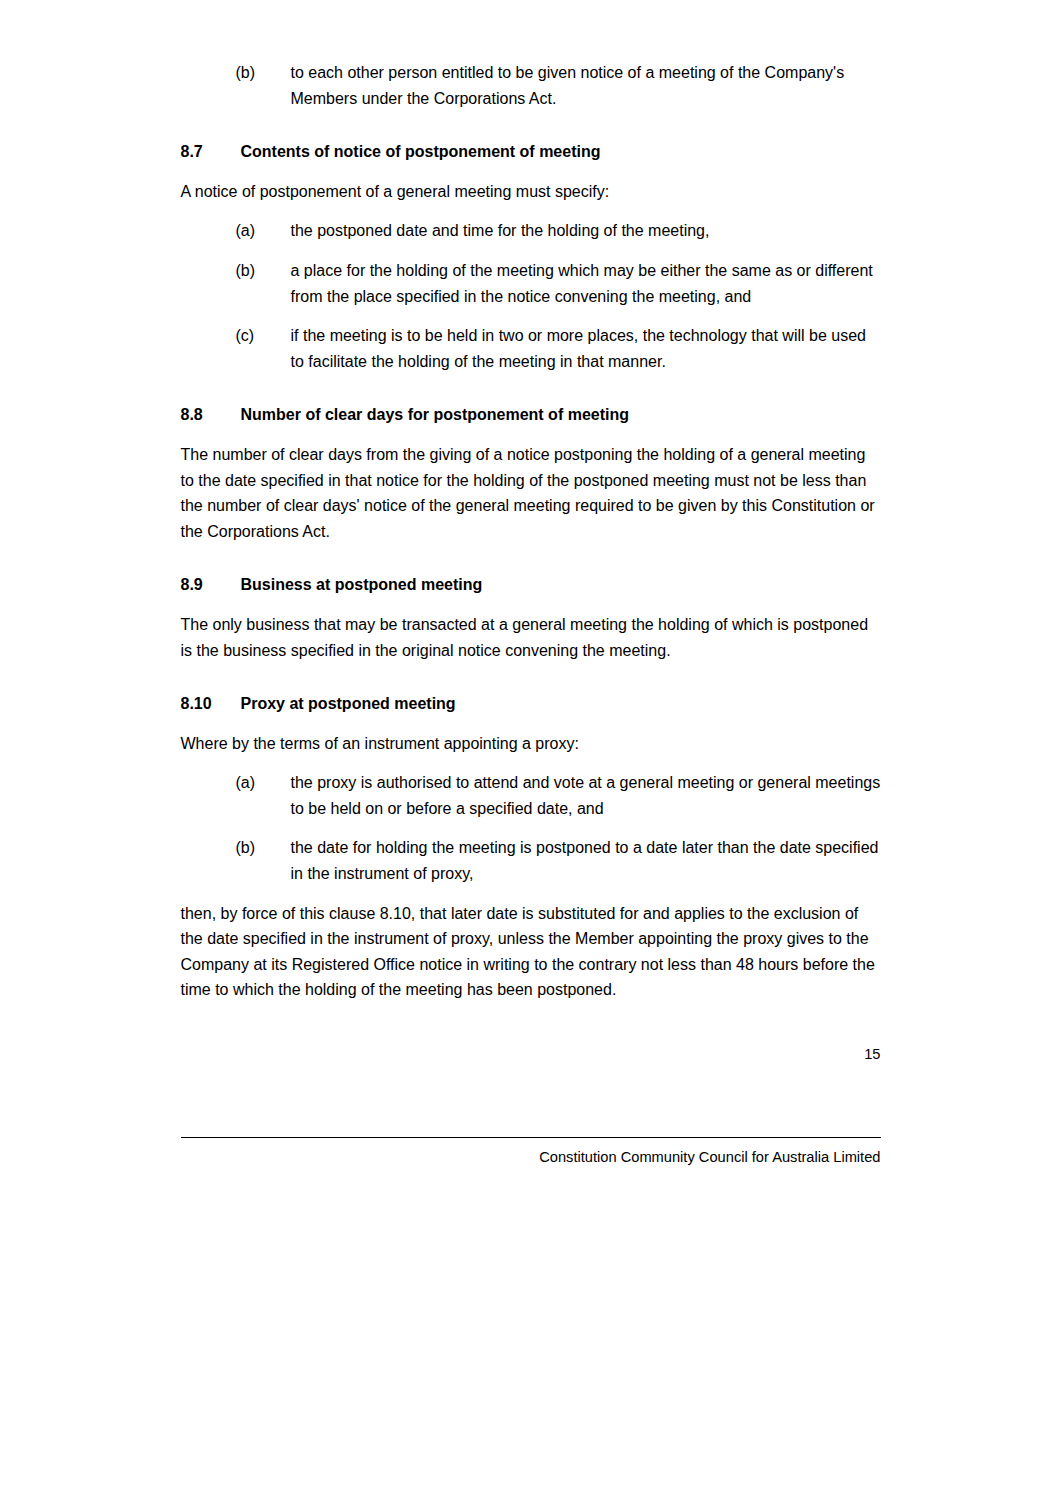(b) to each other person entitled to be given notice of a meeting of the Company's Members under the Corporations Act.
8.7 Contents of notice of postponement of meeting
A notice of postponement of a general meeting must specify:
(a) the postponed date and time for the holding of the meeting,
(b) a place for the holding of the meeting which may be either the same as or different from the place specified in the notice convening the meeting, and
(c) if the meeting is to be held in two or more places, the technology that will be used to facilitate the holding of the meeting in that manner.
8.8 Number of clear days for postponement of meeting
The number of clear days from the giving of a notice postponing the holding of a general meeting to the date specified in that notice for the holding of the postponed meeting must not be less than the number of clear days' notice of the general meeting required to be given by this Constitution or the Corporations Act.
8.9 Business at postponed meeting
The only business that may be transacted at a general meeting the holding of which is postponed is the business specified in the original notice convening the meeting.
8.10 Proxy at postponed meeting
Where by the terms of an instrument appointing a proxy:
(a) the proxy is authorised to attend and vote at a general meeting or general meetings to be held on or before a specified date, and
(b) the date for holding the meeting is postponed to a date later than the date specified in the instrument of proxy,
then, by force of this clause 8.10, that later date is substituted for and applies to the exclusion of the date specified in the instrument of proxy, unless the Member appointing the proxy gives to the Company at its Registered Office notice in writing to the contrary not less than 48 hours before the time to which the holding of the meeting has been postponed.
15
Constitution Community Council for Australia Limited